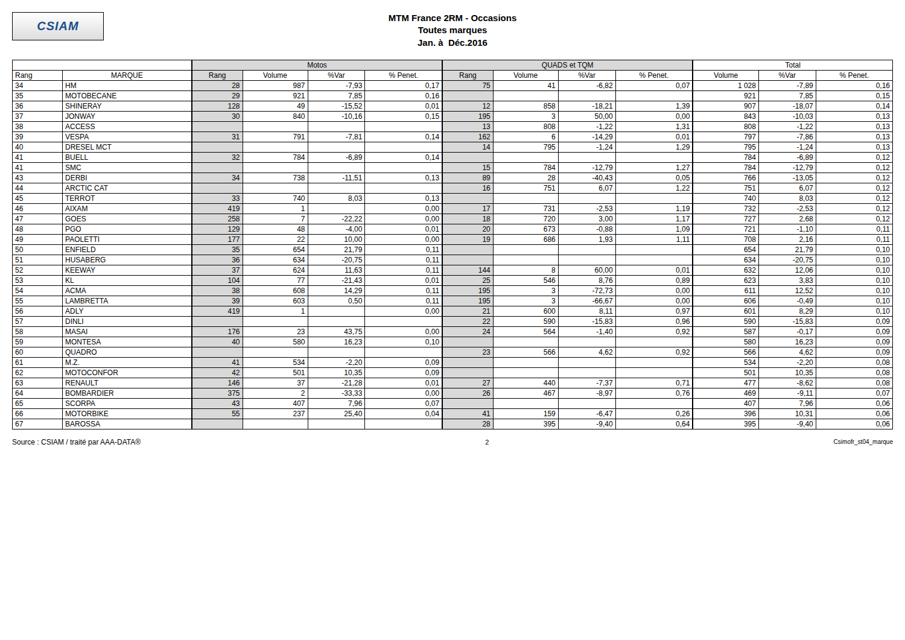CSIAM
MTM France 2RM - Occasions
Toutes marques
Jan. à Déc.2016
| | Motos | QUADS et TQM | Total |
| --- | --- | --- | --- |
| Rang | MARQUE | Rang | Volume | %Var | % Penet. | Rang | Volume | %Var | % Penet. | Volume | %Var | % Penet. |
| 34 | HM | 28 | 987 | -7,93 | 0,17 | 75 | 41 | -6,82 | 0,07 | 1 028 | -7,89 | 0,16 |
| 35 | MOTOBECANE | 29 | 921 | 7,85 | 0,16 | | | | | 921 | 7,85 | 0,15 |
| 36 | SHINERAY | 128 | 49 | -15,52 | 0,01 | 12 | 858 | -18,21 | 1,39 | 907 | -18,07 | 0,14 |
| 37 | JONWAY | 30 | 840 | -10,16 | 0,15 | 195 | 3 | 50,00 | 0,00 | 843 | -10,03 | 0,13 |
| 38 | ACCESS | | | | | 13 | 808 | -1,22 | 1,31 | 808 | -1,22 | 0,13 |
| 39 | VESPA | 31 | 791 | -7,81 | 0,14 | 162 | 6 | -14,29 | 0,01 | 797 | -7,86 | 0,13 |
| 40 | DRESEL MCT | | | | | 14 | 795 | -1,24 | 1,29 | 795 | -1,24 | 0,13 |
| 41 | BUELL | 32 | 784 | -6,89 | 0,14 | | | | | 784 | -6,89 | 0,12 |
| 41 | SMC | | | | | 15 | 784 | -12,79 | 1,27 | 784 | -12,79 | 0,12 |
| 43 | DERBI | 34 | 738 | -11,51 | 0,13 | 89 | 28 | -40,43 | 0,05 | 766 | -13,05 | 0,12 |
| 44 | ARCTIC CAT | | | | | 16 | 751 | 6,07 | 1,22 | 751 | 6,07 | 0,12 |
| 45 | TERROT | 33 | 740 | 8,03 | 0,13 | | | | | 740 | 8,03 | 0,12 |
| 46 | AIXAM | 419 | 1 | | 0,00 | 17 | 731 | -2,53 | 1,19 | 732 | -2,53 | 0,12 |
| 47 | GOES | 258 | 7 | -22,22 | 0,00 | 18 | 720 | 3,00 | 1,17 | 727 | 2,68 | 0,12 |
| 48 | PGO | 129 | 48 | -4,00 | 0,01 | 20 | 673 | -0,88 | 1,09 | 721 | -1,10 | 0,11 |
| 49 | PAOLETTI | 177 | 22 | 10,00 | 0,00 | 19 | 686 | 1,93 | 1,11 | 708 | 2,16 | 0,11 |
| 50 | ENFIELD | 35 | 654 | 21,79 | 0,11 | | | | | 654 | 21,79 | 0,10 |
| 51 | HUSABERG | 36 | 634 | -20,75 | 0,11 | | | | | 634 | -20,75 | 0,10 |
| 52 | KEEWAY | 37 | 624 | 11,63 | 0,11 | 144 | 8 | 60,00 | 0,01 | 632 | 12,06 | 0,10 |
| 53 | KL | 104 | 77 | -21,43 | 0,01 | 25 | 546 | 8,76 | 0,89 | 623 | 3,83 | 0,10 |
| 54 | ACMA | 38 | 608 | 14,29 | 0,11 | 195 | 3 | -72,73 | 0,00 | 611 | 12,52 | 0,10 |
| 55 | LAMBRETTA | 39 | 603 | 0,50 | 0,11 | 195 | 3 | -66,67 | 0,00 | 606 | -0,49 | 0,10 |
| 56 | ADLY | 419 | 1 | | 0,00 | 21 | 600 | 8,11 | 0,97 | 601 | 8,29 | 0,10 |
| 57 | DINLI | | | | | 22 | 590 | -15,83 | 0,96 | 590 | -15,83 | 0,09 |
| 58 | MASAI | 176 | 23 | 43,75 | 0,00 | 24 | 564 | -1,40 | 0,92 | 587 | -0,17 | 0,09 |
| 59 | MONTESA | 40 | 580 | 16,23 | 0,10 | | | | | 580 | 16,23 | 0,09 |
| 60 | QUADRO | | | | | 23 | 566 | 4,62 | 0,92 | 566 | 4,62 | 0,09 |
| 61 | M.Z. | 41 | 534 | -2,20 | 0,09 | | | | | 534 | -2,20 | 0,08 |
| 62 | MOTOCONFOR | 42 | 501 | 10,35 | 0,09 | | | | | 501 | 10,35 | 0,08 |
| 63 | RENAULT | 146 | 37 | -21,28 | 0,01 | 27 | 440 | -7,37 | 0,71 | 477 | -8,62 | 0,08 |
| 64 | BOMBARDIER | 375 | 2 | -33,33 | 0,00 | 26 | 467 | -8,97 | 0,76 | 469 | -9,11 | 0,07 |
| 65 | SCORPA | 43 | 407 | 7,96 | 0,07 | | | | | 407 | 7,96 | 0,06 |
| 66 | MOTORBIKE | 55 | 237 | 25,40 | 0,04 | 41 | 159 | -6,47 | 0,26 | 396 | 10,31 | 0,06 |
| 67 | BAROSSA | | | | | 28 | 395 | -9,40 | 0,64 | 395 | -9,40 | 0,06 |
Source : CSIAM / traité par AAA-DATA®
2
Csimofr_st04_marque